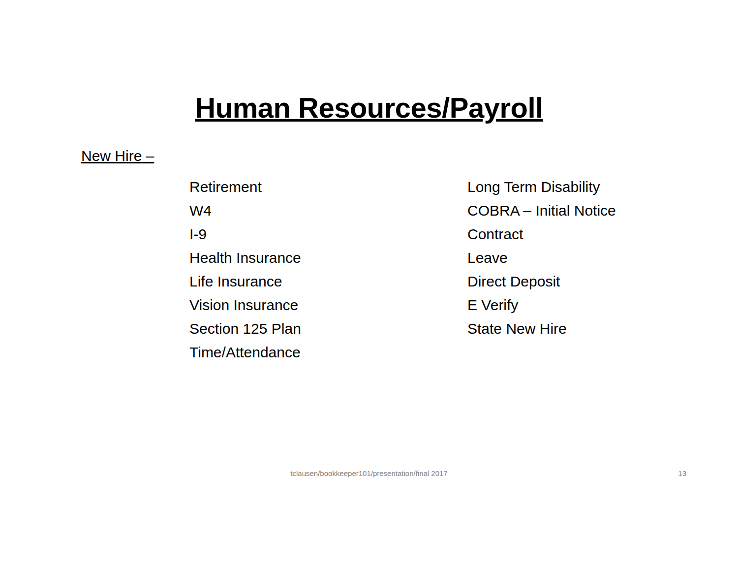Human Resources/Payroll
New Hire –
Retirement
W4
I-9
Health Insurance
Life Insurance
Vision Insurance
Section 125 Plan
Time/Attendance
Long Term Disability
COBRA – Initial Notice
Contract
Leave
Direct Deposit
E Verify
State New Hire
tclausen/bookkeeper101/presentation/final 2017
13